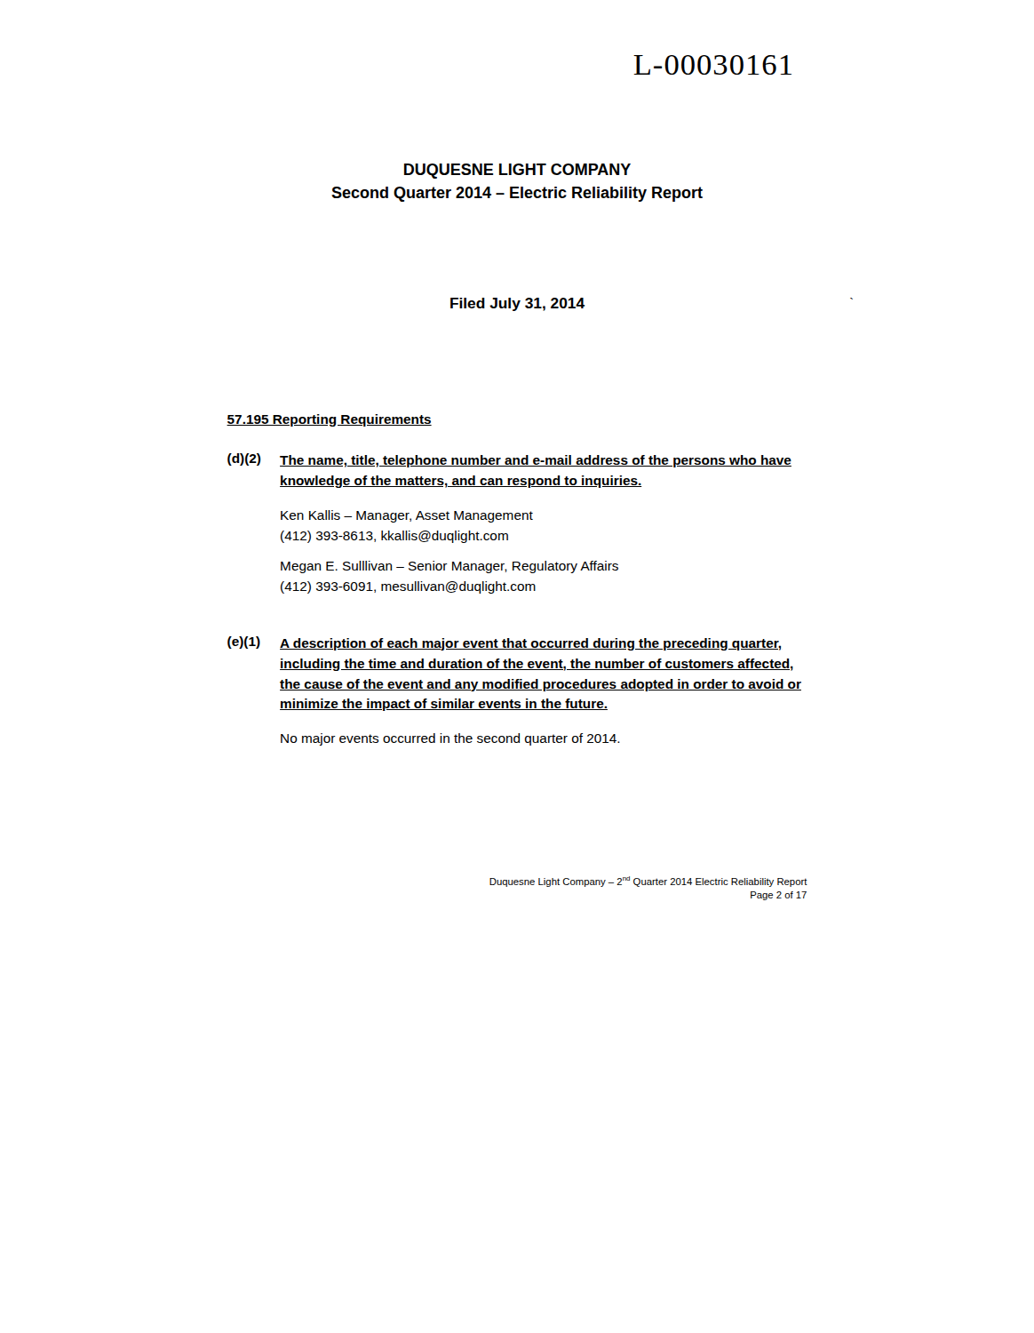L-00030161
DUQUESNE LIGHT COMPANY
Second Quarter 2014 – Electric Reliability Report
Filed July 31, 2014 `
57.195 Reporting Requirements
(d)(2)
The name, title, telephone number and e-mail address of the persons who have knowledge of the matters, and can respond to inquiries.
Ken Kallis – Manager, Asset Management
(412) 393-8613, kkallis@duqlight.com
Megan E. Sulllivan – Senior Manager, Regulatory Affairs
(412) 393-6091, mesullivan@duqlight.com
(e)(1)
A description of each major event that occurred during the preceding quarter, including the time and duration of the event, the number of customers affected, the cause of the event and any modified procedures adopted in order to avoid or minimize the impact of similar events in the future.
No major events occurred in the second quarter of 2014.
Duquesne Light Company – 2nd Quarter 2014 Electric Reliability Report
Page 2 of 17